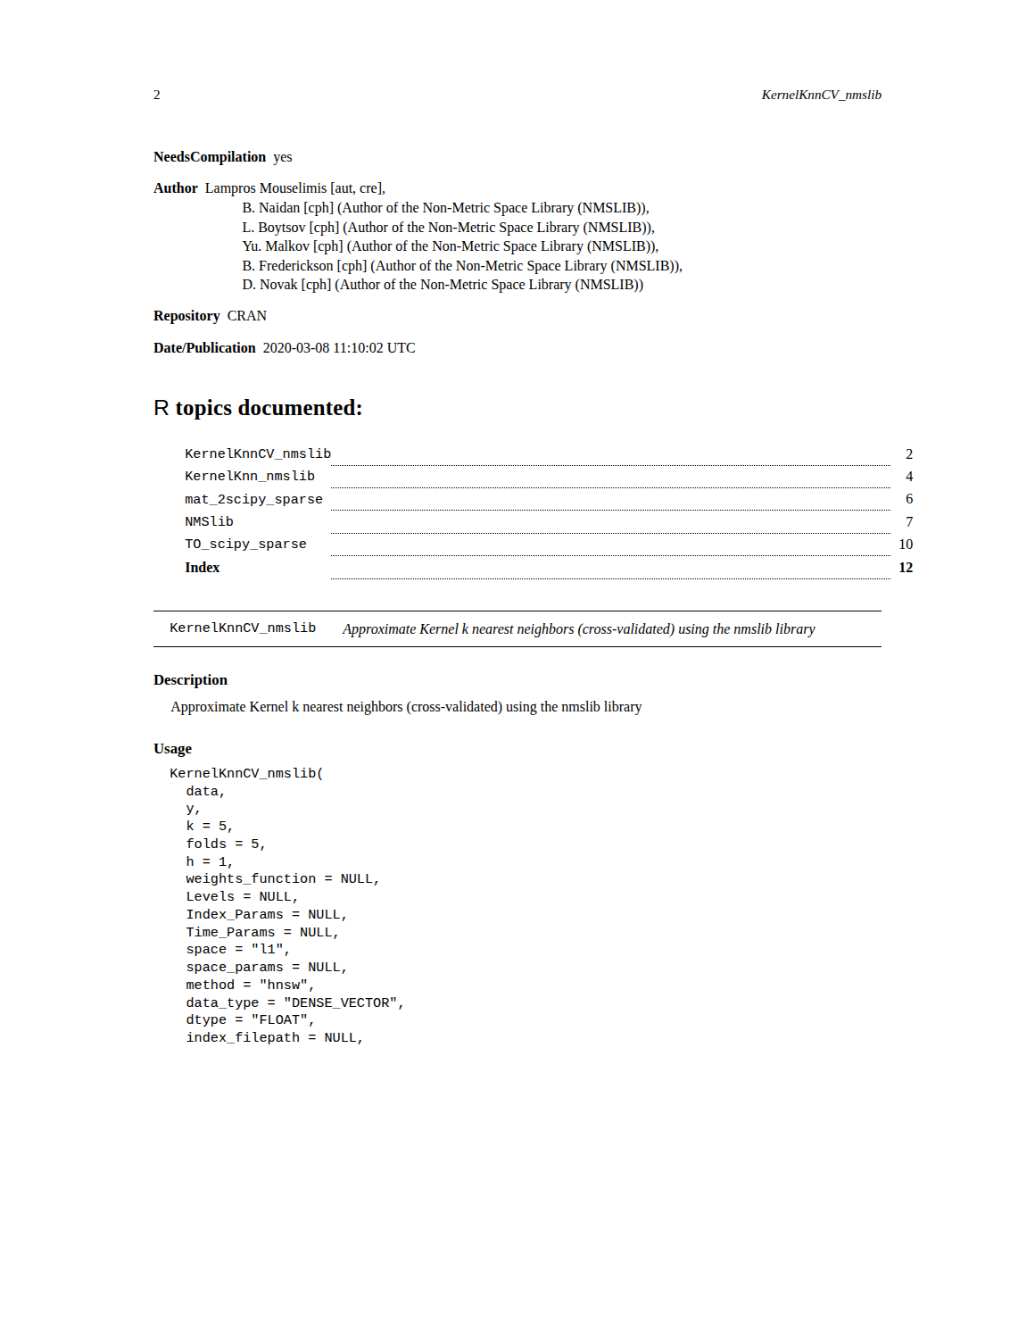2 KernelKnnCV_nmslib
NeedsCompilation
yes
Author
Lampros Mouselimis [aut, cre], B. Naidan [cph] (Author of the Non-Metric Space Library (NMSLIB)), L. Boytsov [cph] (Author of the Non-Metric Space Library (NMSLIB)), Yu. Malkov [cph] (Author of the Non-Metric Space Library (NMSLIB)), B. Frederickson [cph] (Author of the Non-Metric Space Library (NMSLIB)), D. Novak [cph] (Author of the Non-Metric Space Library (NMSLIB))
Repository
CRAN
Date/Publication
2020-03-08 11:10:02 UTC
R topics documented:
| KernelKnnCV_nmslib | | 2 |
| KernelKnn_nmslib | | 4 |
| mat_2scipy_sparse | | 6 |
| NMSlib | | 7 |
| TO_scipy_sparse | | 10 |
| Index | | 12 |
KernelKnnCV_nmslib
Approximate Kernel k nearest neighbors (cross-validated) using the nmslib library
Description
Approximate Kernel k nearest neighbors (cross-validated) using the nmslib library
Usage
KernelKnnCV_nmslib(
  data,
  y,
  k = 5,
  folds = 5,
  h = 1,
  weights_function = NULL,
  Levels = NULL,
  Index_Params = NULL,
  Time_Params = NULL,
  space = "l1",
  space_params = NULL,
  method = "hnsw",
  data_type = "DENSE_VECTOR",
  dtype = "FLOAT",
  index_filepath = NULL,